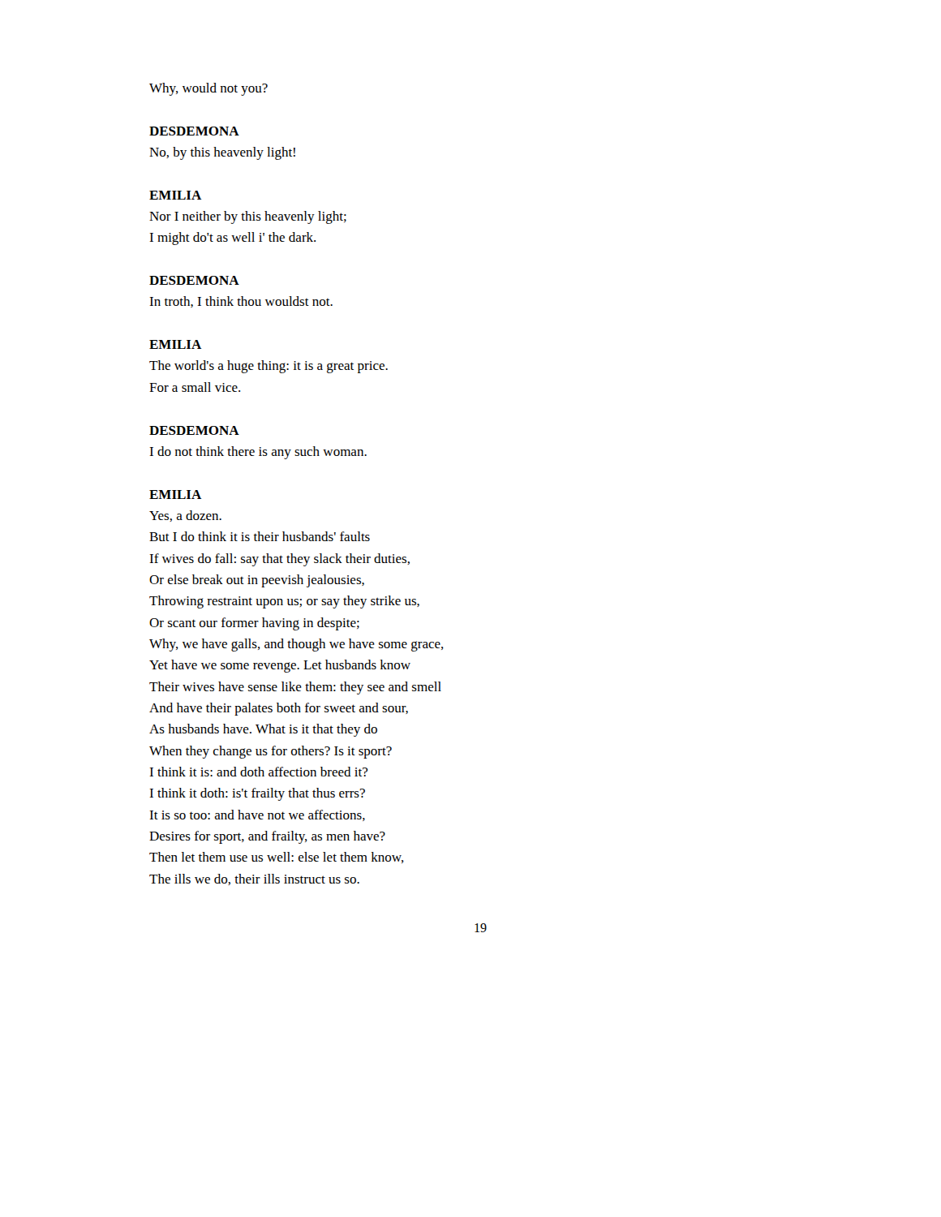Why, would not you?
DESDEMONA
No, by this heavenly light!
EMILIA
Nor I neither by this heavenly light;
I might do't as well i' the dark.
DESDEMONA
In troth, I think thou wouldst not.
EMILIA
The world's a huge thing: it is a great price.
For a small vice.
DESDEMONA
I do not think there is any such woman.
EMILIA
Yes, a dozen.
But I do think it is their husbands' faults
If wives do fall: say that they slack their duties,
Or else break out in peevish jealousies,
Throwing restraint upon us; or say they strike us,
Or scant our former having in despite;
Why, we have galls, and though we have some grace,
Yet have we some revenge. Let husbands know
Their wives have sense like them: they see and smell
And have their palates both for sweet and sour,
As husbands have. What is it that they do
When they change us for others? Is it sport?
I think it is: and doth affection breed it?
I think it doth: is't frailty that thus errs?
It is so too: and have not we affections,
Desires for sport, and frailty, as men have?
Then let them use us well: else let them know,
The ills we do, their ills instruct us so.
19